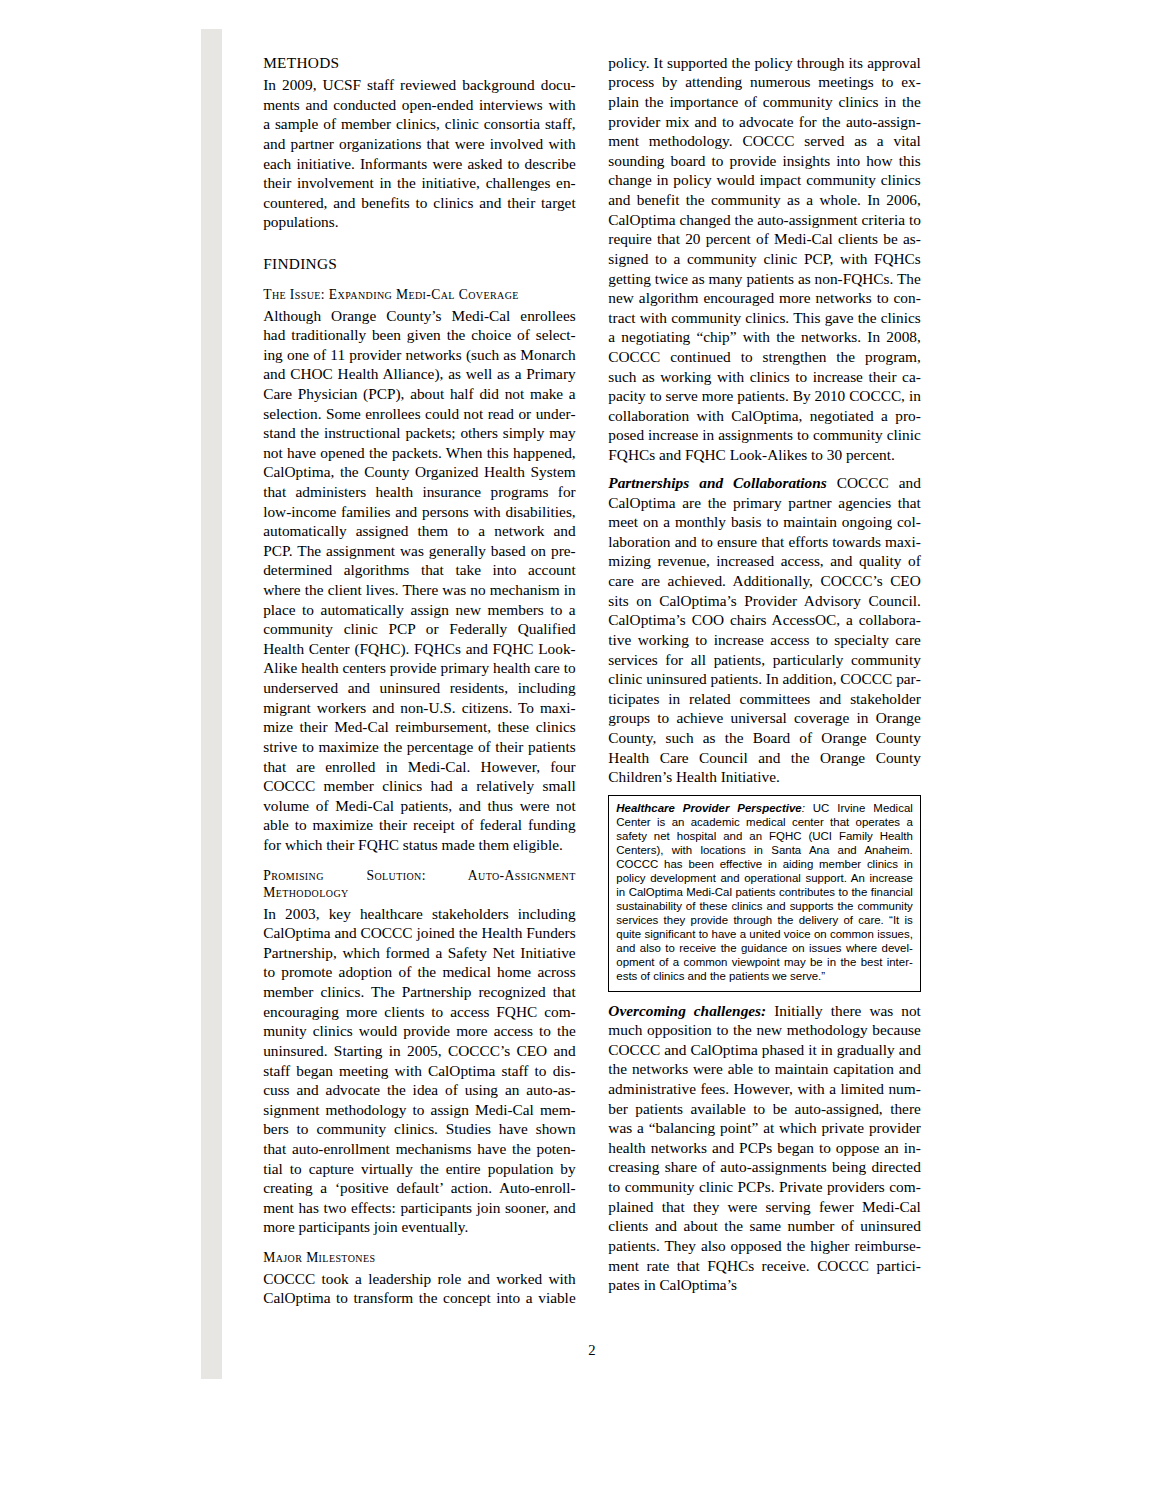METHODS
In 2009, UCSF staff reviewed background documents and conducted open-ended interviews with a sample of member clinics, clinic consortia staff, and partner organizations that were involved with each initiative. Informants were asked to describe their involvement in the initiative, challenges encountered, and benefits to clinics and their target populations.
FINDINGS
The Issue: Expanding Medi-Cal Coverage
Although Orange County’s Medi-Cal enrollees had traditionally been given the choice of selecting one of 11 provider networks (such as Monarch and CHOC Health Alliance), as well as a Primary Care Physician (PCP), about half did not make a selection. Some enrollees could not read or understand the instructional packets; others simply may not have opened the packets. When this happened, CalOptima, the County Organized Health System that administers health insurance programs for low-income families and persons with disabilities, automatically assigned them to a network and PCP. The assignment was generally based on pre-determined algorithms that take into account where the client lives. There was no mechanism in place to automatically assign new members to a community clinic PCP or Federally Qualified Health Center (FQHC). FQHCs and FQHC Look-Alike health centers provide primary health care to underserved and uninsured residents, including migrant workers and non-U.S. citizens. To maximize their Med-Cal reimbursement, these clinics strive to maximize the percentage of their patients that are enrolled in Medi-Cal. However, four COCCC member clinics had a relatively small volume of Medi-Cal patients, and thus were not able to maximize their receipt of federal funding for which their FQHC status made them eligible.
Promising Solution: Auto-Assignment Methodology
In 2003, key healthcare stakeholders including CalOptima and COCCC joined the Health Funders Partnership, which formed a Safety Net Initiative to promote adoption of the medical home across member clinics. The Partnership recognized that encouraging more clients to access FQHC community clinics would provide more access to the uninsured. Starting in 2005, COCCC’s CEO and staff began meeting with CalOptima staff to discuss and advocate the idea of using an auto-assignment methodology to assign Medi-Cal members to community clinics. Studies have shown that auto-enrollment mechanisms have the potential to capture virtually the entire population by creating a ‘positive default’ action. Auto-enrollment has two effects: participants join sooner, and more participants join eventually.
Major Milestones
COCCC took a leadership role and worked with CalOptima to transform the concept into a viable policy. It supported the policy through its approval process by attending numerous meetings to explain the importance of community clinics in the provider mix and to advocate for the auto-assignment methodology. COCCC served as a vital sounding board to provide insights into how this change in policy would impact community clinics and benefit the community as a whole. In 2006, CalOptima changed the auto-assignment criteria to require that 20 percent of Medi-Cal clients be assigned to a community clinic PCP, with FQHCs getting twice as many patients as non-FQHCs. The new algorithm encouraged more networks to contract with community clinics. This gave the clinics a negotiating “chip” with the networks. In 2008, COCCC continued to strengthen the program, such as working with clinics to increase their capacity to serve more patients. By 2010 COCCC, in collaboration with CalOptima, negotiated a proposed increase in assignments to community clinic FQHCs and FQHC Look-Alikes to 30 percent.
Partnerships and Collaborations COCCC and CalOptima are the primary partner agencies that meet on a monthly basis to maintain ongoing collaboration and to ensure that efforts towards maximizing revenue, increased access, and quality of care are achieved. Additionally, COCCC’s CEO sits on CalOptima’s Provider Advisory Council. CalOptima’s COO chairs AccessOC, a collaborative working to increase access to specialty care services for all patients, particularly community clinic uninsured patients. In addition, COCCC participates in related committees and stakeholder groups to achieve universal coverage in Orange County, such as the Board of Orange County Health Care Council and the Orange County Children’s Health Initiative.
Healthcare Provider Perspective: UC Irvine Medical Center is an academic medical center that operates a safety net hospital and an FQHC (UCI Family Health Centers), with locations in Santa Ana and Anaheim. COCCC has been effective in aiding member clinics in policy development and operational support. An increase in CalOptima Medi-Cal patients contributes to the financial sustainability of these clinics and supports the community services they provide through the delivery of care. “It is quite significant to have a united voice on common issues, and also to receive the guidance on issues where development of a common viewpoint may be in the best interests of clinics and the patients we serve.”
Overcoming challenges: Initially there was not much opposition to the new methodology because COCCC and CalOptima phased it in gradually and the networks were able to maintain capitation and administrative fees. However, with a limited number patients available to be auto-assigned, there was a “balancing point” at which private provider health networks and PCPs began to oppose an increasing share of auto-assignments being directed to community clinic PCPs. Private providers complained that they were serving fewer Medi-Cal clients and about the same number of uninsured patients. They also opposed the higher reimbursement rate that FQHCs receive. COCCC participates in CalOptima’s
2